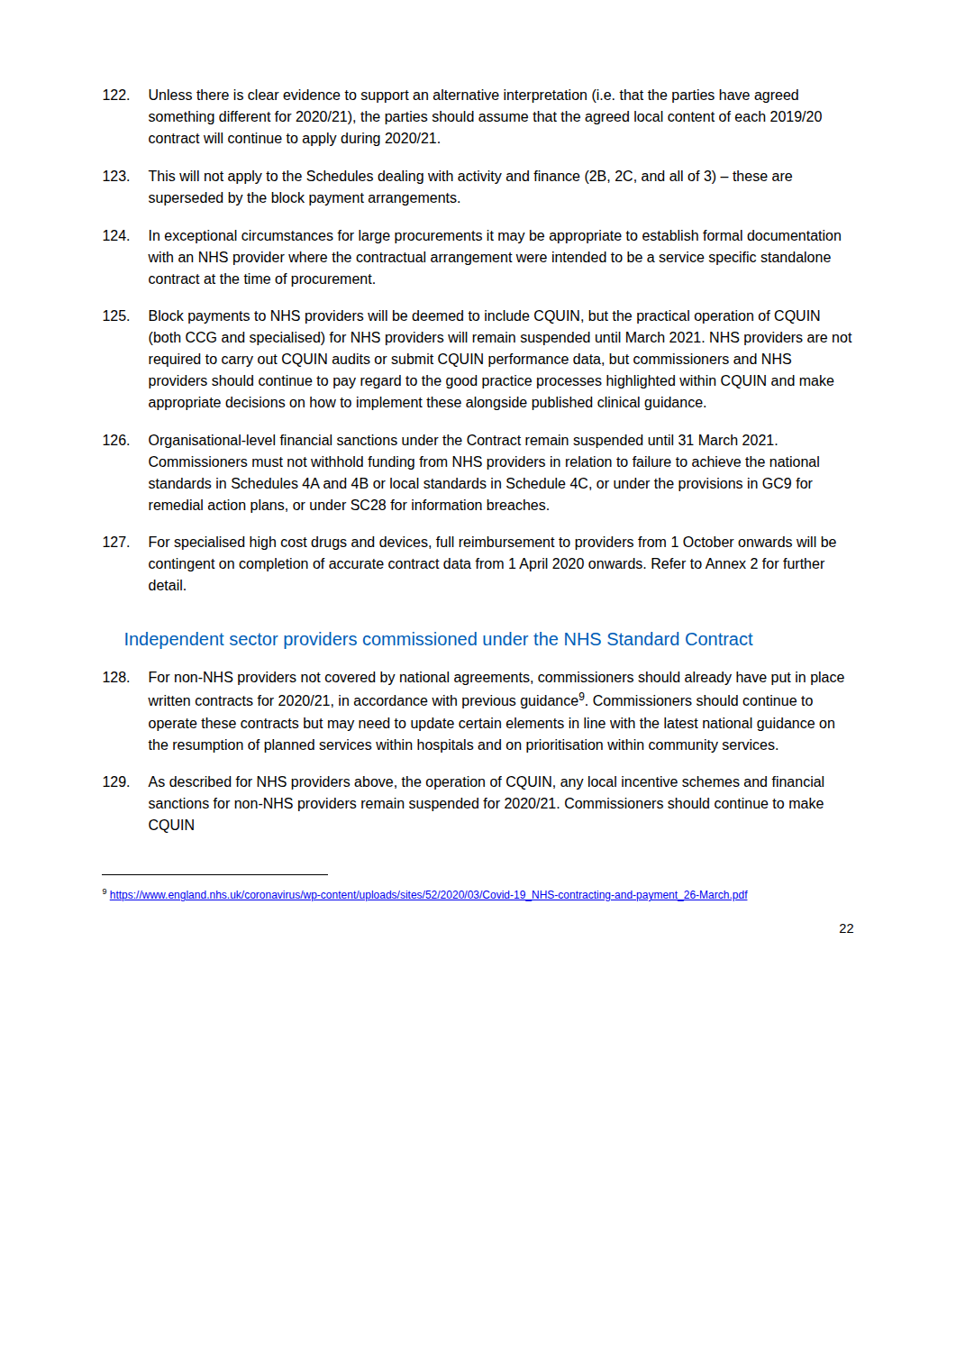122. Unless there is clear evidence to support an alternative interpretation (i.e. that the parties have agreed something different for 2020/21), the parties should assume that the agreed local content of each 2019/20 contract will continue to apply during 2020/21.
123. This will not apply to the Schedules dealing with activity and finance (2B, 2C, and all of 3) – these are superseded by the block payment arrangements.
124. In exceptional circumstances for large procurements it may be appropriate to establish formal documentation with an NHS provider where the contractual arrangement were intended to be a service specific standalone contract at the time of procurement.
125. Block payments to NHS providers will be deemed to include CQUIN, but the practical operation of CQUIN (both CCG and specialised) for NHS providers will remain suspended until March 2021. NHS providers are not required to carry out CQUIN audits or submit CQUIN performance data, but commissioners and NHS providers should continue to pay regard to the good practice processes highlighted within CQUIN and make appropriate decisions on how to implement these alongside published clinical guidance.
126. Organisational-level financial sanctions under the Contract remain suspended until 31 March 2021. Commissioners must not withhold funding from NHS providers in relation to failure to achieve the national standards in Schedules 4A and 4B or local standards in Schedule 4C, or under the provisions in GC9 for remedial action plans, or under SC28 for information breaches.
127. For specialised high cost drugs and devices, full reimbursement to providers from 1 October onwards will be contingent on completion of accurate contract data from 1 April 2020 onwards. Refer to Annex 2 for further detail.
Independent sector providers commissioned under the NHS Standard Contract
128. For non-NHS providers not covered by national agreements, commissioners should already have put in place written contracts for 2020/21, in accordance with previous guidance9. Commissioners should continue to operate these contracts but may need to update certain elements in line with the latest national guidance on the resumption of planned services within hospitals and on prioritisation within community services.
129. As described for NHS providers above, the operation of CQUIN, any local incentive schemes and financial sanctions for non-NHS providers remain suspended for 2020/21. Commissioners should continue to make CQUIN
9 https://www.england.nhs.uk/coronavirus/wp-content/uploads/sites/52/2020/03/Covid-19_NHS-contracting-and-payment_26-March.pdf
22